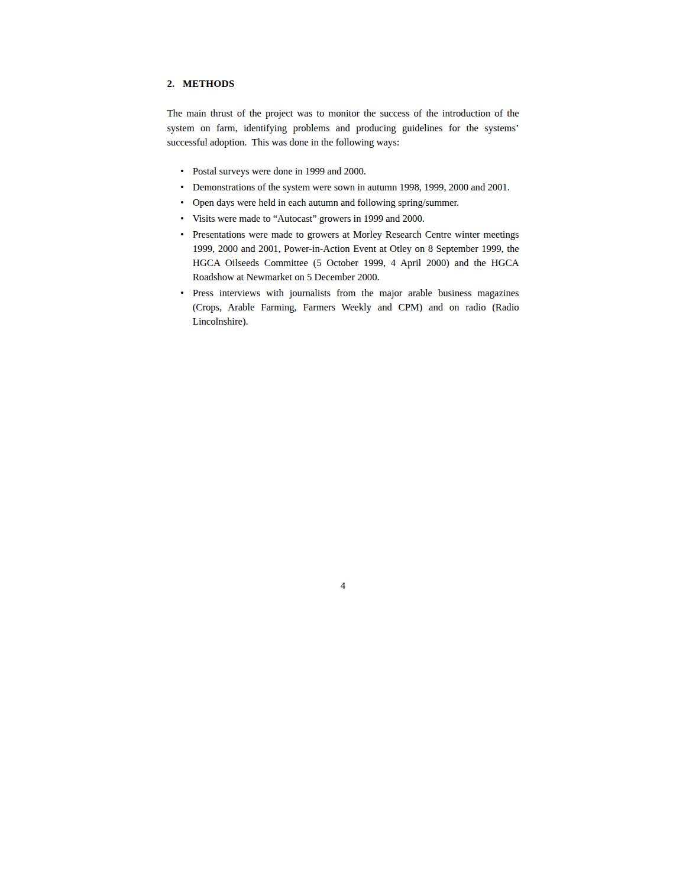2. METHODS
The main thrust of the project was to monitor the success of the introduction of the system on farm, identifying problems and producing guidelines for the systems’ successful adoption. This was done in the following ways:
Postal surveys were done in 1999 and 2000.
Demonstrations of the system were sown in autumn 1998, 1999, 2000 and 2001.
Open days were held in each autumn and following spring/summer.
Visits were made to “Autocast” growers in 1999 and 2000.
Presentations were made to growers at Morley Research Centre winter meetings 1999, 2000 and 2001, Power-in-Action Event at Otley on 8 September 1999, the HGCA Oilseeds Committee (5 October 1999, 4 April 2000) and the HGCA Roadshow at Newmarket on 5 December 2000.
Press interviews with journalists from the major arable business magazines (Crops, Arable Farming, Farmers Weekly and CPM) and on radio (Radio Lincolnshire).
4